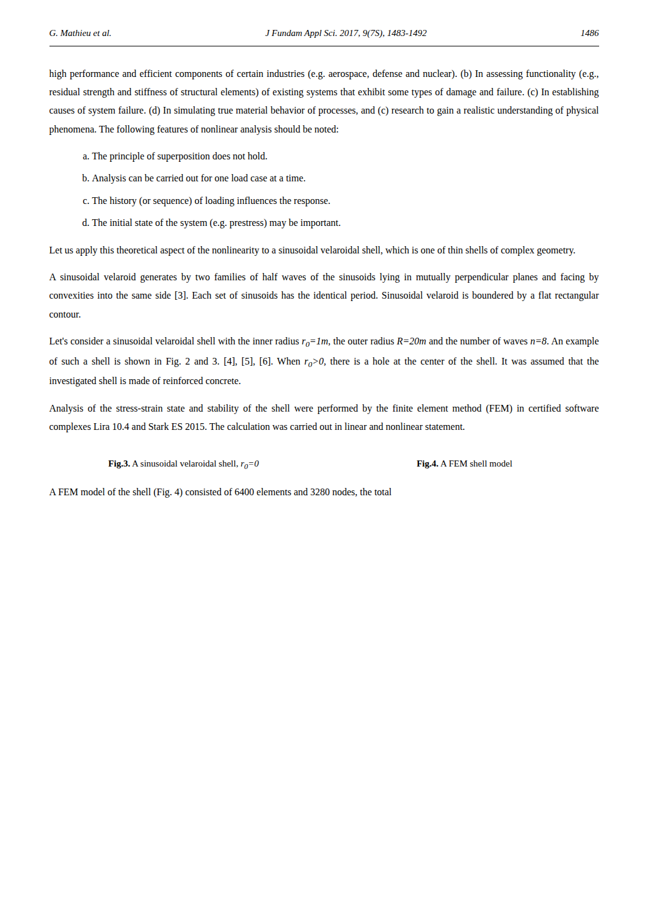G. Mathieu et al. J Fundam Appl Sci. 2017, 9(7S), 1483-1492 1486
high performance and efficient components of certain industries (e.g. aerospace, defense and nuclear). (b) In assessing functionality (e.g., residual strength and stiffness of structural elements) of existing systems that exhibit some types of damage and failure. (c) In establishing causes of system failure. (d) In simulating true material behavior of processes, and (c) research to gain a realistic understanding of physical phenomena. The following features of nonlinear analysis should be noted:
The principle of superposition does not hold.
Analysis can be carried out for one load case at a time.
The history (or sequence) of loading influences the response.
The initial state of the system (e.g. prestress) may be important.
Let us apply this theoretical aspect of the nonlinearity to a sinusoidal velaroidal shell, which is one of thin shells of complex geometry.
A sinusoidal velaroid generates by two families of half waves of the sinusoids lying in mutually perpendicular planes and facing by convexities into the same side [3]. Each set of sinusoids has the identical period. Sinusoidal velaroid is boundered by a flat rectangular contour.
Let's consider a sinusoidal velaroidal shell with the inner radius r0=1m, the outer radius R=20m and the number of waves n=8. An example of such a shell is shown in Fig. 2 and 3. [4], [5], [6]. When r0>0, there is a hole at the center of the shell. It was assumed that the investigated shell is made of reinforced concrete.
Analysis of the stress-strain state and stability of the shell were performed by the finite element method (FEM) in certified software complexes Lira 10.4 and Stark ES 2015. The calculation was carried out in linear and nonlinear statement.
Fig.3. A sinusoidal velaroidal shell, r0=0
Fig.4. A FEM shell model
A FEM model of the shell (Fig. 4) consisted of 6400 elements and 3280 nodes, the total